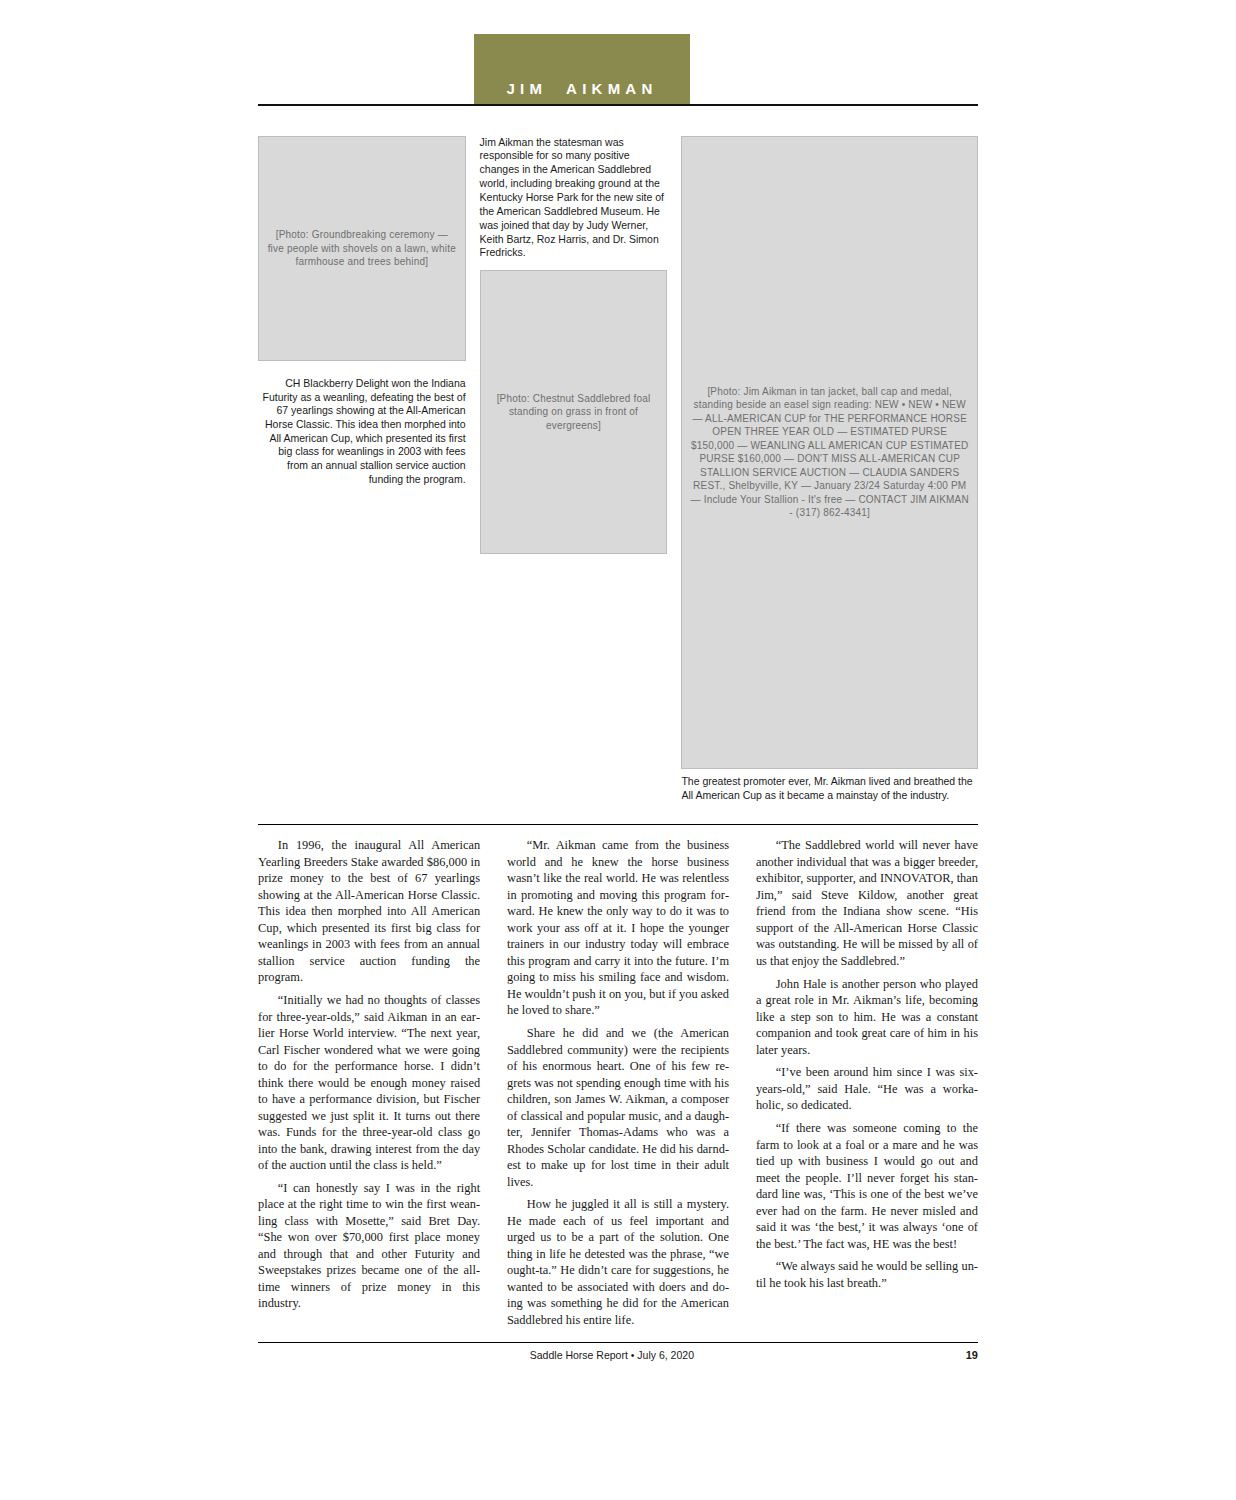Jim Aikman
CH Blackberry Delight won the Indiana Futurity as a weanling, defeating the best of 67 yearlings showing at the All-American Horse Classic. This idea then morphed into All American Cup, which presented its first big class for weanlings in 2003 with fees from an annual stallion service auction funding the program.
Jim Aikman the statesman was responsible for so many positive changes in the American Saddlebred world, including breaking ground at the Kentucky Horse Park for the new site of the American Saddlebred Museum. He was joined that day by Judy Werner, Keith Bartz, Roz Harris, and Dr. Simon Fredricks.
The greatest promoter ever, Mr. Aikman lived and breathed the All American Cup as it became a mainstay of the industry.
In 1996, the inaugural All American Yearling Breeders Stake awarded $86,000 in prize money to the best of 67 yearlings showing at the All-American Horse Classic. This idea then morphed into All American Cup, which presented its first big class for weanlings in 2003 with fees from an annual stallion service auction funding the program.
“Initially we had no thoughts of classes for three-year-olds,” said Aikman in an earlier Horse World interview. “The next year, Carl Fischer wondered what we were going to do for the performance horse. I didn’t think there would be enough money raised to have a performance division, but Fischer suggested we just split it. It turns out there was. Funds for the three-year-old class go into the bank, drawing interest from the day of the auction until the class is held.”
“I can honestly say I was in the right place at the right time to win the first weanling class with Mosette,” said Bret Day. “She won over $70,000 first place money and through that and other Futurity and Sweepstakes prizes became one of the all-time winners of prize money in this industry.
“Mr. Aikman came from the business world and he knew the horse business wasn’t like the real world. He was relentless in promoting and moving this program forward. He knew the only way to do it was to work your ass off at it. I hope the younger trainers in our industry today will embrace this program and carry it into the future. I’m going to miss his smiling face and wisdom. He wouldn’t push it on you, but if you asked he loved to share.”
Share he did and we (the American Saddlebred community) were the recipients of his enormous heart. One of his few regrets was not spending enough time with his children, son James W. Aikman, a composer of classical and popular music, and a daughter, Jennifer Thomas-Adams who was a Rhodes Scholar candidate. He did his darndest to make up for lost time in their adult lives.
How he juggled it all is still a mystery. He made each of us feel important and urged us to be a part of the solution. One thing in life he detested was the phrase, “we ought-ta.” He didn’t care for suggestions, he wanted to be associated with doers and doing was something he did for the American Saddlebred his entire life.
“The Saddlebred world will never have another individual that was a bigger breeder, exhibitor, supporter, and INNOVATOR, than Jim,” said Steve Kildow, another great friend from the Indiana show scene. “His support of the All-American Horse Classic was outstanding. He will be missed by all of us that enjoy the Saddlebred.”
John Hale is another person who played a great role in Mr. Aikman’s life, becoming like a step son to him. He was a constant companion and took great care of him in his later years.
“I’ve been around him since I was six-years-old,” said Hale. “He was a workaholic, so dedicated.
“If there was someone coming to the farm to look at a foal or a mare and he was tied up with business I would go out and meet the people. I’ll never forget his standard line was, ‘This is one of the best we’ve ever had on the farm. He never misled and said it was ‘the best,’ it was always ‘one of the best.’ The fact was, HE was the best!
“We always said he would be selling until he took his last breath.”
Saddle Horse Report • July 6, 2020
19